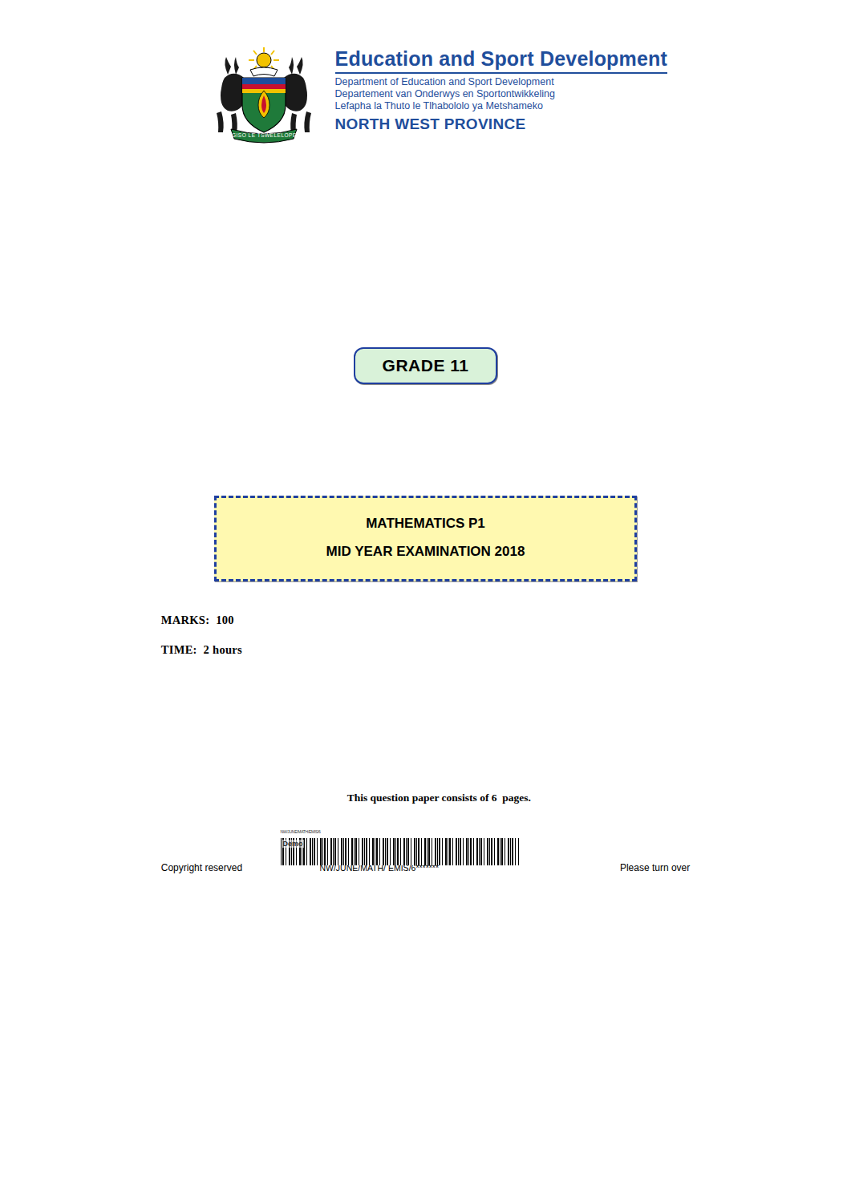KAGISO LE TSWELELOPELE
Education and Sport Development
Department of Education and Sport Development
Departement van Onderwys en Sportontwikkeling
Lefapha la Thuto le Tlhabololo ya Metshameko
NORTH WEST PROVINCE
GRADE 11
MATHEMATICS P1
MID YEAR EXAMINATION 2018
MARKS: 100
TIME: 2 hours
This question paper consists of 6 pages.
NW/JUNE/MATH/EMIS/6
Demo
Copyright reserved
NW/JUNE/MATH/ EMIS/6*******
Please turn over